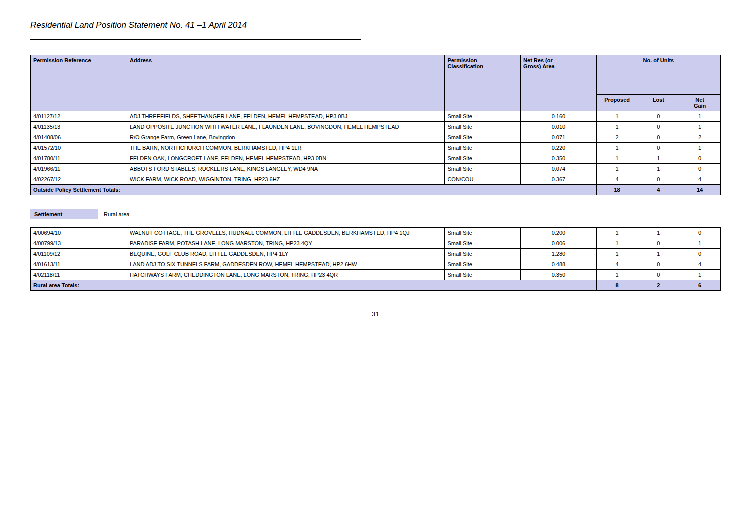Residential Land Position Statement No. 41 –1 April 2014
| Permission Reference | Address | Permission Classification | Net Res (or Gross) Area | No. of Units |
| --- | --- | --- | --- | --- |
| Proposed | Lost | Net Gain |
| 4/01127/12 | ADJ THREEFIELDS, SHEETHANGER LANE, FELDEN, HEMEL HEMPSTEAD, HP3 0BJ | Small Site | 0.160 | 1 | 0 | 1 |
| 4/01135/13 | LAND OPPOSITE JUNCTION WITH WATER LANE, FLAUNDEN LANE, BOVINGDON, HEMEL HEMPSTEAD | Small Site | 0.010 | 1 | 0 | 1 |
| 4/01408/06 | R/O Grange Farm, Green Lane, Bovingdon | Small Site | 0.071 | 2 | 0 | 2 |
| 4/01572/10 | THE BARN, NORTHCHURCH COMMON, BERKHAMSTED, HP4 1LR | Small Site | 0.220 | 1 | 0 | 1 |
| 4/01780/11 | FELDEN OAK, LONGCROFT LANE, FELDEN, HEMEL HEMPSTEAD, HP3 0BN | Small Site | 0.350 | 1 | 1 | 0 |
| 4/01966/11 | ABBOTS FORD STABLES, RUCKLERS LANE, KINGS LANGLEY, WD4 9NA | Small Site | 0.074 | 1 | 1 | 0 |
| 4/02267/12 | WICK FARM, WICK ROAD, WIGGINTON, TRING, HP23 6HZ | CON/COU | 0.367 | 4 | 0 | 4 |
| Outside Policy Settlement Totals: | 18 | 4 | 14 |
Settlement Rural area
| 4/00694/10 | WALNUT COTTAGE, THE GROVELLS, HUDNALL COMMON, LITTLE GADDESDEN, BERKHAMSTED, HP4 1QJ | Small Site | 0.200 | 1 | 1 | 0 |
| 4/00799/13 | PARADISE FARM, POTASH LANE, LONG MARSTON, TRING, HP23 4QY | Small Site | 0.006 | 1 | 0 | 1 |
| 4/01109/12 | BEQUINE, GOLF CLUB ROAD, LITTLE GADDESDEN, HP4 1LY | Small Site | 1.280 | 1 | 1 | 0 |
| 4/01613/11 | LAND ADJ TO SIX TUNNELS FARM, GADDESDEN ROW, HEMEL HEMPSTEAD, HP2 6HW | Small Site | 0.488 | 4 | 0 | 4 |
| 4/02118/11 | HATCHWAYS FARM, CHEDDINGTON LANE, LONG MARSTON, TRING, HP23 4QR | Small Site | 0.350 | 1 | 0 | 1 |
| Rural area Totals: | 8 | 2 | 6 |
31